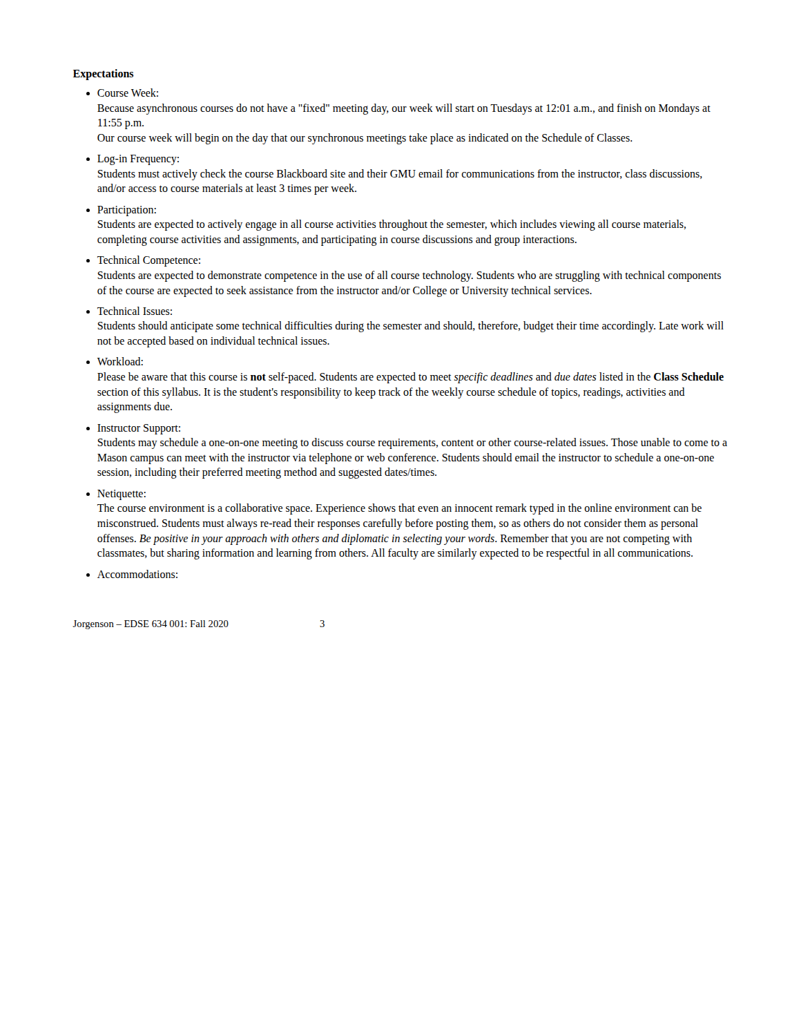Expectations
Course Week: Because asynchronous courses do not have a "fixed" meeting day, our week will start on Tuesdays at 12:01 a.m., and finish on Mondays at 11:55 p.m. Our course week will begin on the day that our synchronous meetings take place as indicated on the Schedule of Classes.
Log-in Frequency: Students must actively check the course Blackboard site and their GMU email for communications from the instructor, class discussions, and/or access to course materials at least 3 times per week.
Participation: Students are expected to actively engage in all course activities throughout the semester, which includes viewing all course materials, completing course activities and assignments, and participating in course discussions and group interactions.
Technical Competence: Students are expected to demonstrate competence in the use of all course technology. Students who are struggling with technical components of the course are expected to seek assistance from the instructor and/or College or University technical services.
Technical Issues: Students should anticipate some technical difficulties during the semester and should, therefore, budget their time accordingly. Late work will not be accepted based on individual technical issues.
Workload: Please be aware that this course is not self-paced. Students are expected to meet specific deadlines and due dates listed in the Class Schedule section of this syllabus. It is the student's responsibility to keep track of the weekly course schedule of topics, readings, activities and assignments due.
Instructor Support: Students may schedule a one-on-one meeting to discuss course requirements, content or other course-related issues. Those unable to come to a Mason campus can meet with the instructor via telephone or web conference. Students should email the instructor to schedule a one-on-one session, including their preferred meeting method and suggested dates/times.
Netiquette: The course environment is a collaborative space. Experience shows that even an innocent remark typed in the online environment can be misconstrued. Students must always re-read their responses carefully before posting them, so as others do not consider them as personal offenses. Be positive in your approach with others and diplomatic in selecting your words. Remember that you are not competing with classmates, but sharing information and learning from others. All faculty are similarly expected to be respectful in all communications.
Accommodations:
Jorgenson – EDSE 634 001: Fall 2020 3